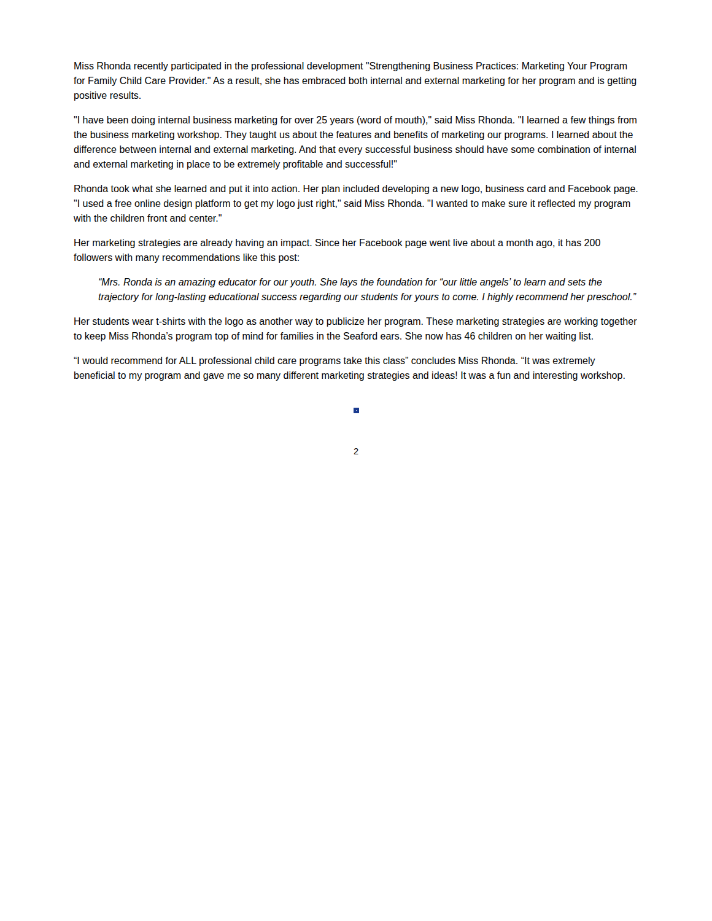Miss Rhonda recently participated in the professional development "Strengthening Business Practices: Marketing Your Program for Family Child Care Provider." As a result, she has embraced both internal and external marketing for her program and is getting positive results.
"I have been doing internal business marketing for over 25 years (word of mouth)," said Miss Rhonda. "I learned a few things from the business marketing workshop. They taught us about the features and benefits of marketing our programs. I learned about the difference between internal and external marketing. And that every successful business should have some combination of internal and external marketing in place to be extremely profitable and successful!"
Rhonda took what she learned and put it into action. Her plan included developing a new logo, business card and Facebook page. "I used a free online design platform to get my logo just right," said Miss Rhonda. "I wanted to make sure it reflected my program with the children front and center."
Her marketing strategies are already having an impact. Since her Facebook page went live about a month ago, it has 200 followers with many recommendations like this post:
“Mrs. Ronda is an amazing educator for our youth. She lays the foundation for “our little angels’ to learn and sets the trajectory for long-lasting educational success regarding our students for yours to come. I highly recommend her preschool.”
Her students wear t-shirts with the logo as another way to publicize her program. These marketing strategies are working together to keep Miss Rhonda’s program top of mind for families in the Seaford ears. She now has 46 children on her waiting list.
“I would recommend for ALL professional child care programs take this class” concludes Miss Rhonda. “It was extremely beneficial to my program and gave me so many different marketing strategies and ideas! It was a fun and interesting workshop.
2